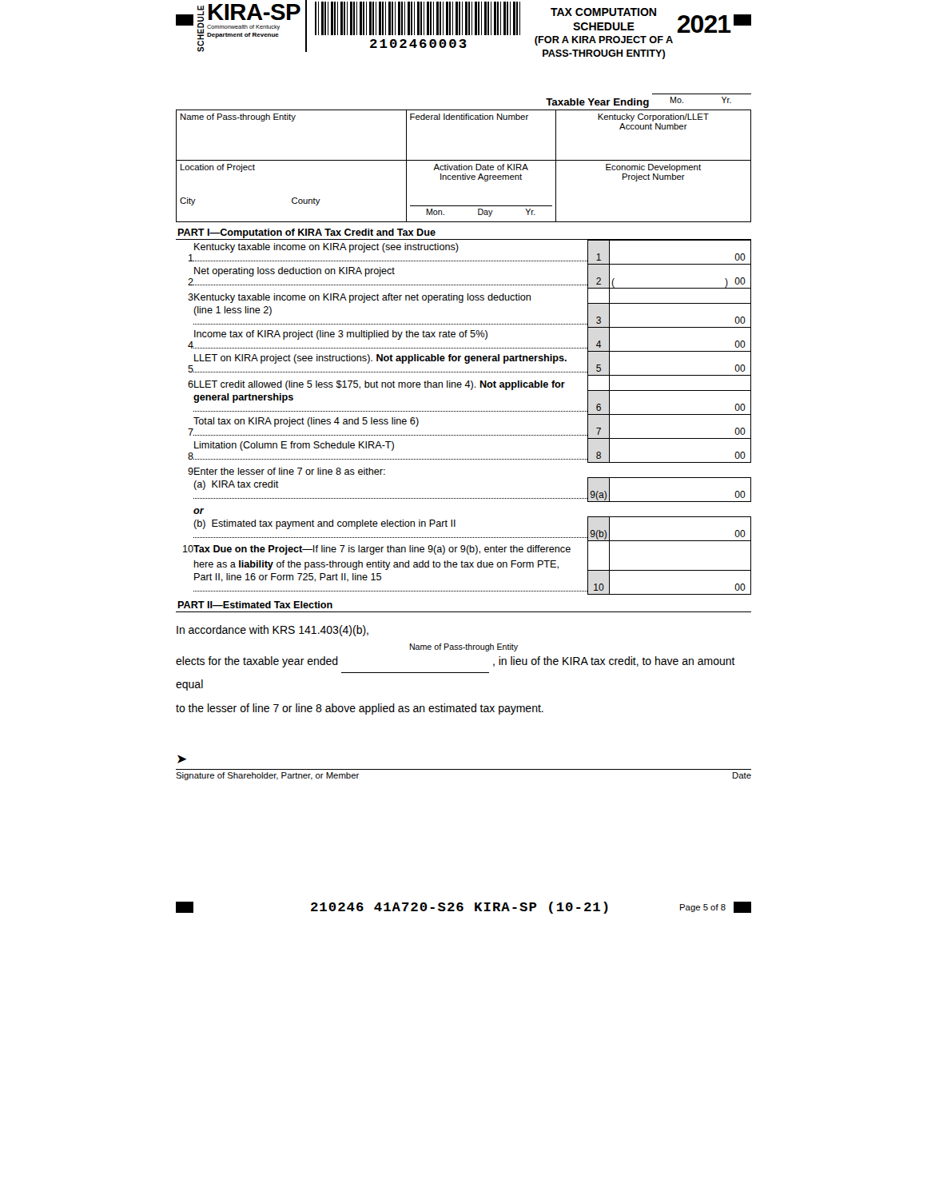SCHEDULE
KIRA-SP
Commonwealth of Kentucky
Department of Revenue
2102460003
TAX COMPUTATION SCHEDULE
(FOR A KIRA PROJECT OF A
PASS-THROUGH ENTITY)
2021
Taxable Year Ending
| Mo. | Yr. |
| Name of Pass-through Entity | Federal Identification Number | Kentucky Corporation/LLET Account Number |
| Location of Project City County | Activation Date of KIRA Incentive Agreement Mon. Day Yr. | Economic Development Project Number |
PART I—Computation of KIRA Tax Credit and Tax Due
| 1 | Kentucky taxable income on KIRA project (see instructions) | 1 | | 00 |
| 2 | Net operating loss deduction on KIRA project | 2 | ( ) | 00 |
| 3 | Kentucky taxable income on KIRA project after net operating loss deduction | | | |
| | (line 1 less line 2) | 3 | | 00 |
| 4 | Income tax of KIRA project (line 3 multiplied by the tax rate of 5%) | 4 | | 00 |
| 5 | LLET on KIRA project (see instructions). Not applicable for general partnerships. | 5 | | 00 |
| 6 | LLET credit allowed (line 5 less $175, but not more than line 4). Not applicable for | | | |
| | general partnerships | 6 | | 00 |
| 7 | Total tax on KIRA project (lines 4 and 5 less line 6) | 7 | | 00 |
| 8 | Limitation (Column E from Schedule KIRA-T) | 8 | | 00 |
| 9 | Enter the lesser of line 7 or line 8 as either: | | | |
| | (a) KIRA tax credit | 9(a) | | 00 |
| | or | | | |
| | (b) Estimated tax payment and complete election in Part II | 9(b) | | 00 |
| 10 | Tax Due on the Project —If line 7 is larger than line 9(a) or 9(b), enter the difference | | | |
| | here as a liability of the pass-through entity and add to the tax due on Form PTE, | | | |
| | Part II, line 16 or Form 725, Part II, line 15 | 10 | | 00 |
PART II—Estimated Tax Election
In accordance with KRS 141.403(4)(b),
Name of Pass-through Entity
elects for the taxable year ended , in lieu of the KIRA tax credit, to have an amount equal
to the lesser of line 7 or line 8 above applied as an estimated tax payment.
➤
Signature of Shareholder, Partner, or Member Date
210246 41A720-S26 KIRA-SP (10-21)
Page 5 of 8